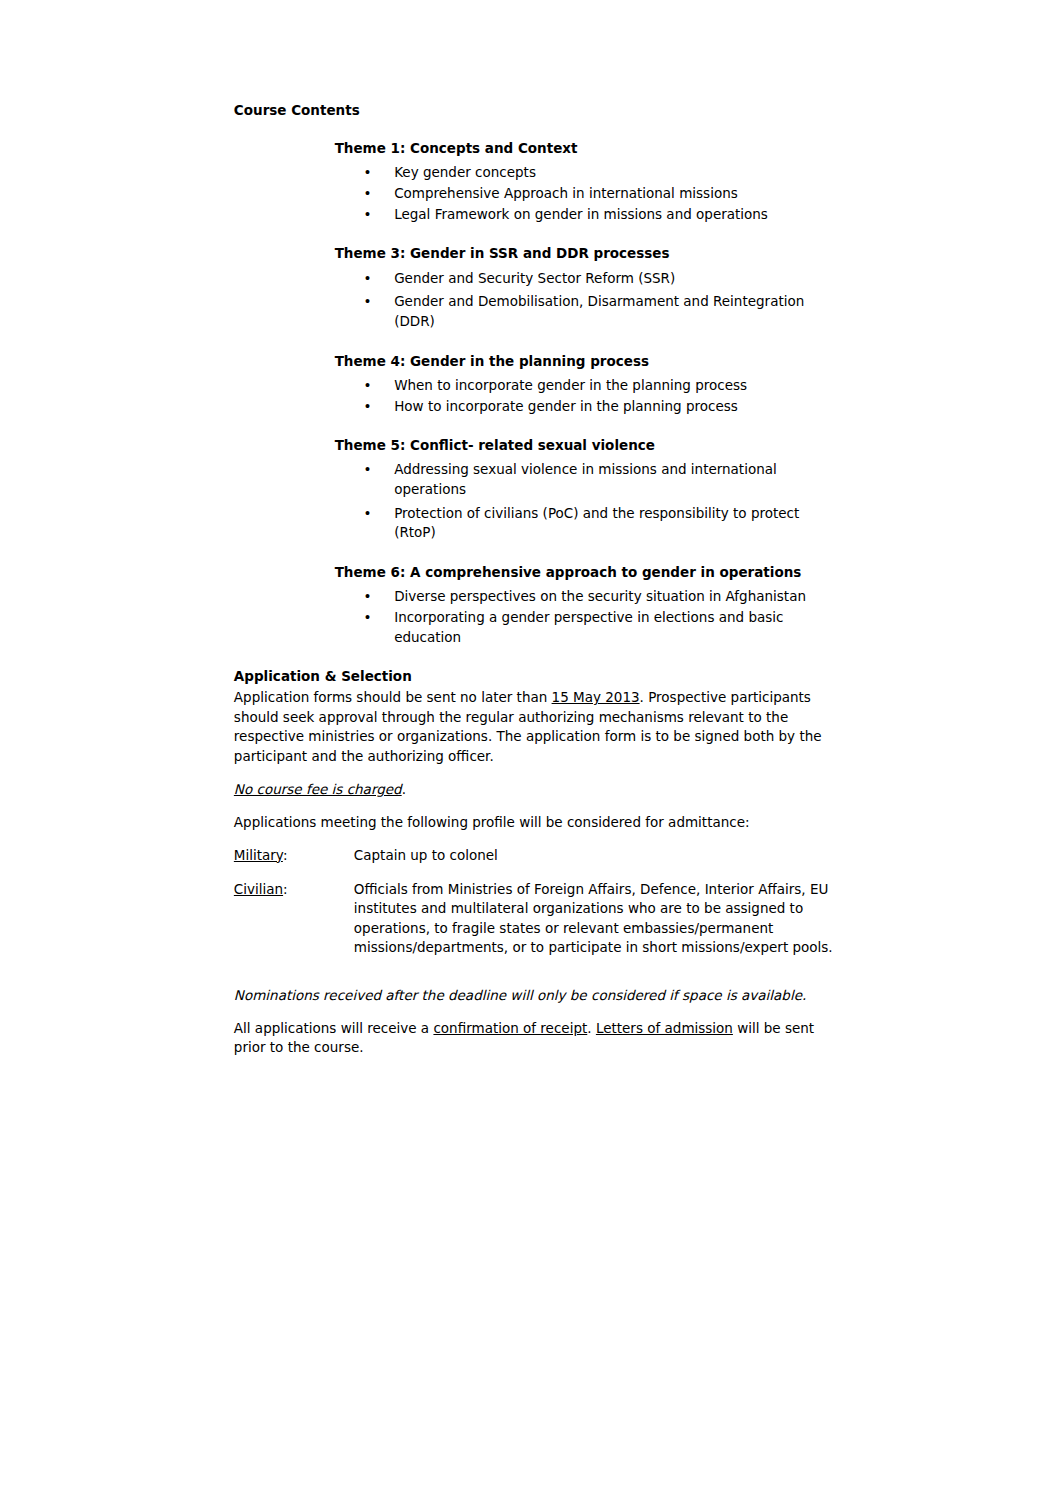Course Contents
Theme 1: Concepts and Context
Key gender concepts
Comprehensive Approach in international missions
Legal Framework on gender in missions and operations
Theme 3: Gender in SSR and DDR processes
Gender and Security Sector Reform (SSR)
Gender and Demobilisation, Disarmament and Reintegration (DDR)
Theme 4: Gender in the planning process
When to incorporate gender in the planning process
How to incorporate gender in the planning process
Theme 5: Conflict- related sexual violence
Addressing sexual violence in missions and international operations
Protection of civilians (PoC) and the responsibility to protect (RtoP)
Theme 6: A comprehensive approach to gender in operations
Diverse perspectives on the security situation in Afghanistan
Incorporating a gender perspective in elections and basic education
Application & Selection
Application forms should be sent no later than 15 May 2013. Prospective participants should seek approval through the regular authorizing mechanisms relevant to the respective ministries or organizations. The application form is to be signed both by the participant and the authorizing officer.
No course fee is charged.
Applications meeting the following profile will be considered for admittance:
| Military : | Captain up to colonel |
| Civilian : | Officials from Ministries of Foreign Affairs, Defence, Interior Affairs, EU institutes and multilateral organizations who are to be assigned to operations, to fragile states or relevant embassies/permanent missions/departments, or to participate in short missions/expert pools. |
Nominations received after the deadline will only be considered if space is available.
All applications will receive a confirmation of receipt. Letters of admission will be sent prior to the course.